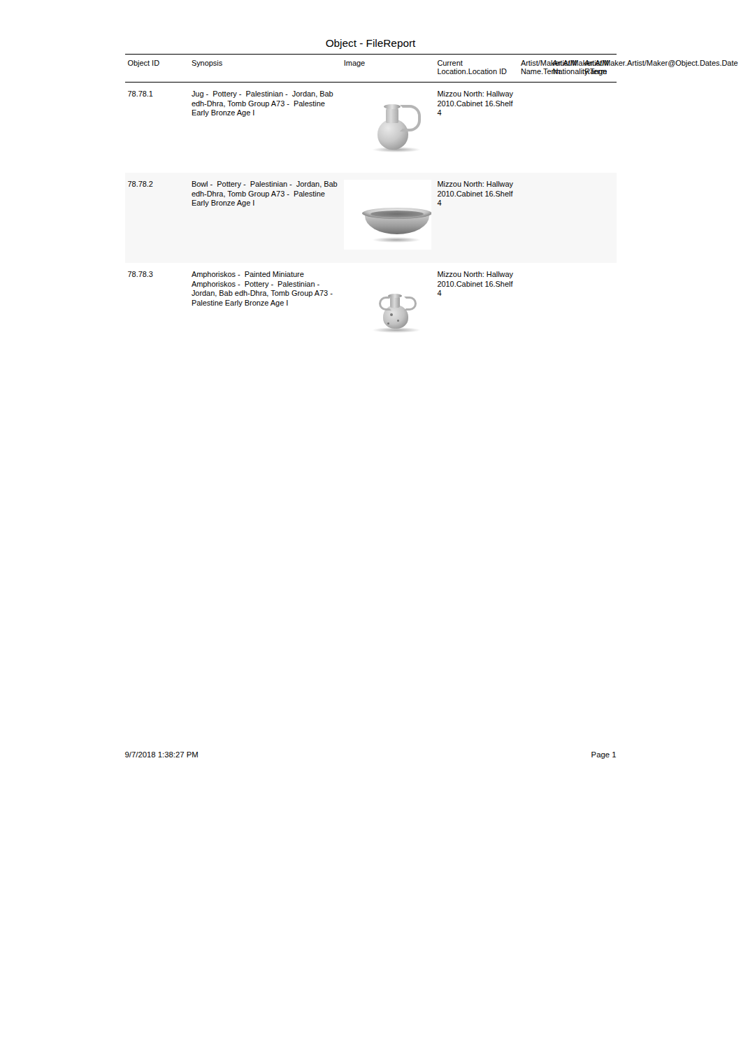Object - FileReport
| Object ID | Synopsis | Image | Current Location.Location ID | Artist/Maker.A/M Name.Term | Artist/Maker.A/M Nationality.Term | Artist/Maker.Artist/Maker@Object.Dates.Date Range |
| --- | --- | --- | --- | --- | --- | --- |
| 78.78.1 | Jug - Pottery - Palestinian - Jordan, Bab edh-Dhra, Tomb Group A73 - Palestine Early Bronze Age I | | Mizzou North: Hallway 2010.Cabinet 16.Shelf 4 | | | |
| 78.78.2 | Bowl - Pottery - Palestinian - Jordan, Bab edh-Dhra, Tomb Group A73 - Palestine Early Bronze Age I | | Mizzou North: Hallway 2010.Cabinet 16.Shelf 4 | | | |
| 78.78.3 | Amphoriskos - Painted Miniature Amphoriskos - Pottery - Palestinian - Jordan, Bab edh-Dhra, Tomb Group A73 - Palestine Early Bronze Age I | | Mizzou North: Hallway 2010.Cabinet 16.Shelf 4 | | | |
9/7/2018 1:38:27 PM
Page 1